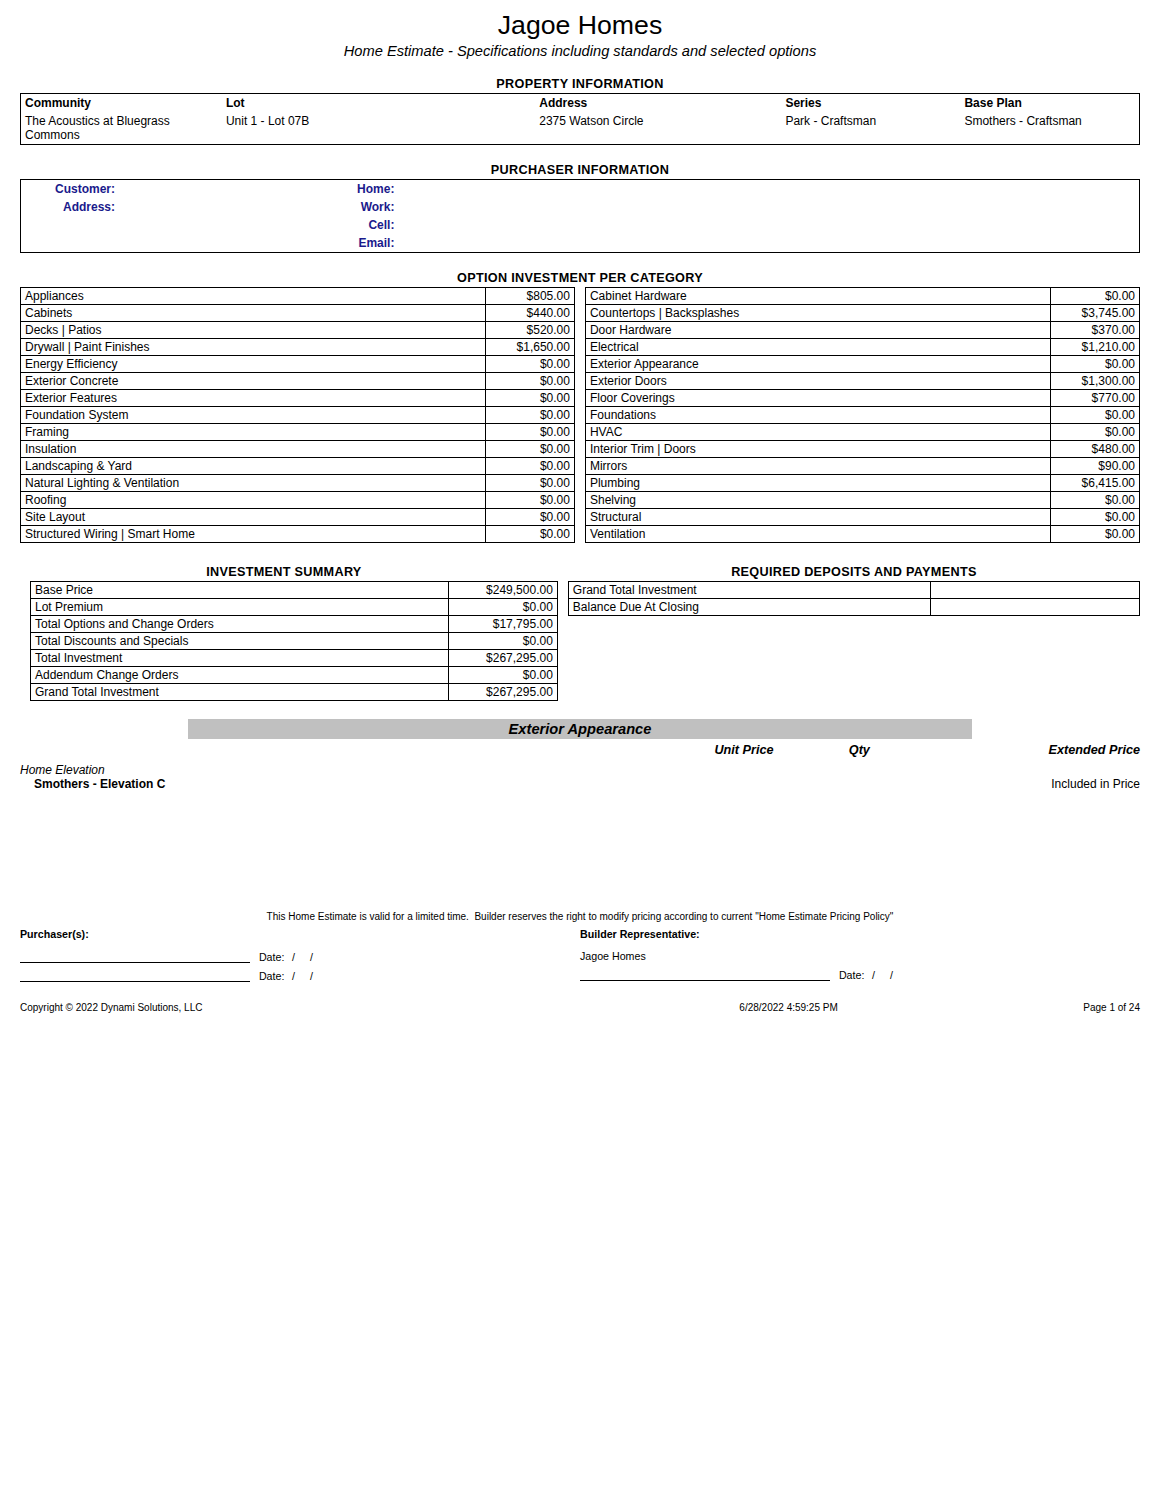Jagoe Homes
Home Estimate - Specifications including standards and selected options
PROPERTY INFORMATION
| Community | Lot | Address | Series | Base Plan |
| The Acoustics at Bluegrass Commons | Unit 1 - Lot 07B | 2375 Watson Circle | Park - Craftsman | Smothers - Craftsman |
PURCHASER INFORMATION
| Customer: | | Home: | |
| Address: | | Work: | |
| | | Cell: | |
| | | Email: | |
OPTION INVESTMENT PER CATEGORY
| Appliances | $805.00 |
| Cabinets | $440.00 |
| Decks / Patios | $520.00 |
| Drywall / Paint Finishes | $1,650.00 |
| Energy Efficiency | $0.00 |
| Exterior Concrete | $0.00 |
| Exterior Features | $0.00 |
| Foundation System | $0.00 |
| Framing | $0.00 |
| Insulation | $0.00 |
| Landscaping & Yard | $0.00 |
| Natural Lighting & Ventilation | $0.00 |
| Roofing | $0.00 |
| Site Layout | $0.00 |
| Structured Wiring / Smart Home | $0.00 |
| Cabinet Hardware | $0.00 |
| Countertops / Backsplashes | $3,745.00 |
| Door Hardware | $370.00 |
| Electrical | $1,210.00 |
| Exterior Appearance | $0.00 |
| Exterior Doors | $1,300.00 |
| Floor Coverings | $770.00 |
| Foundations | $0.00 |
| HVAC | $0.00 |
| Interior Trim / Doors | $480.00 |
| Mirrors | $90.00 |
| Plumbing | $6,415.00 |
| Shelving | $0.00 |
| Structural | $0.00 |
| Ventilation | $0.00 |
INVESTMENT SUMMARY
| Base Price | $249,500.00 |
| Lot Premium | $0.00 |
| Total Options and Change Orders | $17,795.00 |
| Total Discounts and Specials | $0.00 |
| Total Investment | $267,295.00 |
| Addendum Change Orders | $0.00 |
| Grand Total Investment | $267,295.00 |
REQUIRED DEPOSITS AND PAYMENTS
| Grand Total Investment | |
| Balance Due At Closing | |
Exterior Appearance
Unit Price
Qty
Extended Price
Home Elevation
Smothers - Elevation C
Included in Price
This Home Estimate is valid for a limited time. Builder reserves the right to modify pricing according to current "Home Estimate Pricing Policy"
Purchaser(s):
Date://
Date://
Builder Representative:
Jagoe Homes
Date://
Copyright © 2022 Dynami Solutions, LLC
6/28/2022 4:59:25 PM
Page 1 of 24